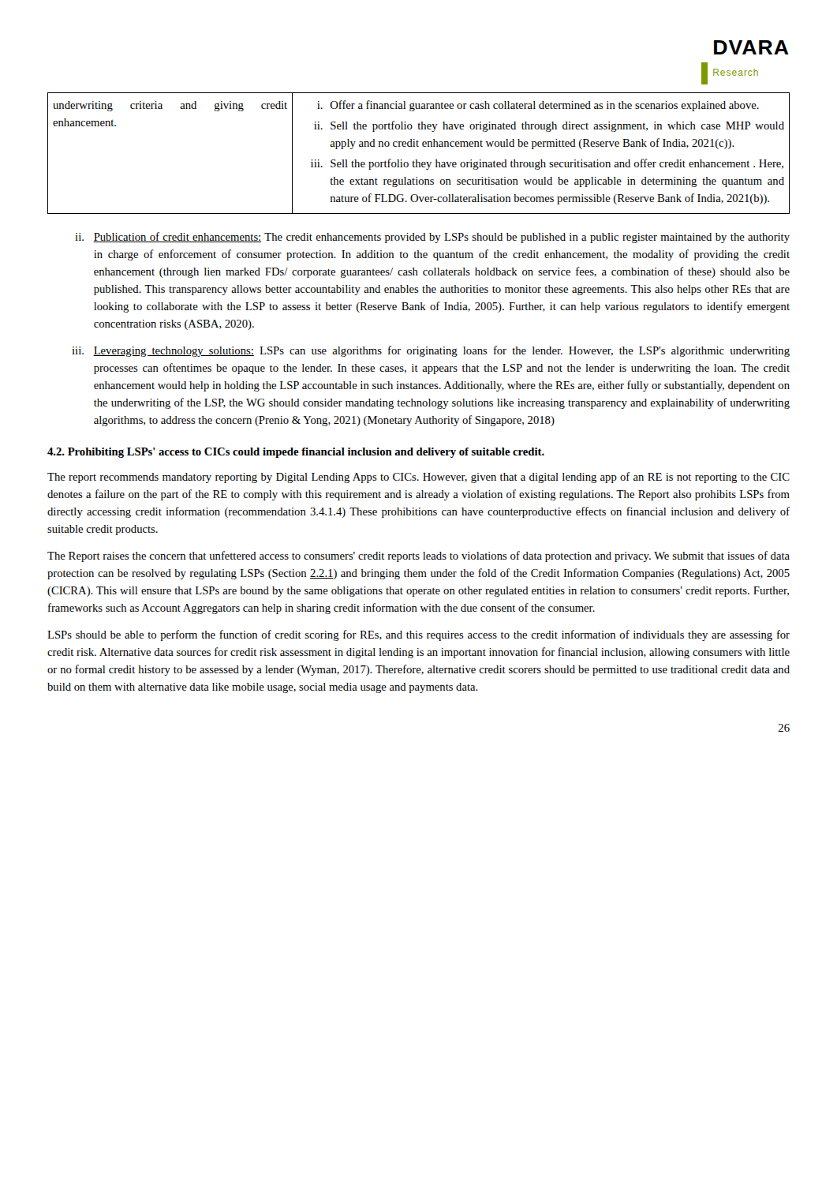DVARA
Research
| underwriting criteria and giving credit enhancement. | i. Offer a financial guarantee or cash collateral determined as in the scenarios explained above. ii. Sell the portfolio they have originated through direct assignment, in which case MHP would apply and no credit enhancement would be permitted (Reserve Bank of India, 2021(c)). iii. Sell the portfolio they have originated through securitisation and offer credit enhancement . Here, the extant regulations on securitisation would be applicable in determining the quantum and nature of FLDG. Over-collateralisation becomes permissible (Reserve Bank of India, 2021(b)). |
ii. Publication of credit enhancements: The credit enhancements provided by LSPs should be published in a public register maintained by the authority in charge of enforcement of consumer protection. In addition to the quantum of the credit enhancement, the modality of providing the credit enhancement (through lien marked FDs/ corporate guarantees/ cash collaterals holdback on service fees, a combination of these) should also be published. This transparency allows better accountability and enables the authorities to monitor these agreements. This also helps other REs that are looking to collaborate with the LSP to assess it better (Reserve Bank of India, 2005). Further, it can help various regulators to identify emergent concentration risks (ASBA, 2020).
iii. Leveraging technology solutions: LSPs can use algorithms for originating loans for the lender. However, the LSP's algorithmic underwriting processes can oftentimes be opaque to the lender. In these cases, it appears that the LSP and not the lender is underwriting the loan. The credit enhancement would help in holding the LSP accountable in such instances. Additionally, where the REs are, either fully or substantially, dependent on the underwriting of the LSP, the WG should consider mandating technology solutions like increasing transparency and explainability of underwriting algorithms, to address the concern (Prenio & Yong, 2021) (Monetary Authority of Singapore, 2018)
4.2. Prohibiting LSPs' access to CICs could impede financial inclusion and delivery of suitable credit.
The report recommends mandatory reporting by Digital Lending Apps to CICs. However, given that a digital lending app of an RE is not reporting to the CIC denotes a failure on the part of the RE to comply with this requirement and is already a violation of existing regulations. The Report also prohibits LSPs from directly accessing credit information (recommendation 3.4.1.4) These prohibitions can have counterproductive effects on financial inclusion and delivery of suitable credit products.
The Report raises the concern that unfettered access to consumers' credit reports leads to violations of data protection and privacy. We submit that issues of data protection can be resolved by regulating LSPs (Section 2.2.1) and bringing them under the fold of the Credit Information Companies (Regulations) Act, 2005 (CICRA). This will ensure that LSPs are bound by the same obligations that operate on other regulated entities in relation to consumers' credit reports. Further, frameworks such as Account Aggregators can help in sharing credit information with the due consent of the consumer.
LSPs should be able to perform the function of credit scoring for REs, and this requires access to the credit information of individuals they are assessing for credit risk. Alternative data sources for credit risk assessment in digital lending is an important innovation for financial inclusion, allowing consumers with little or no formal credit history to be assessed by a lender (Wyman, 2017). Therefore, alternative credit scorers should be permitted to use traditional credit data and build on them with alternative data like mobile usage, social media usage and payments data.
26